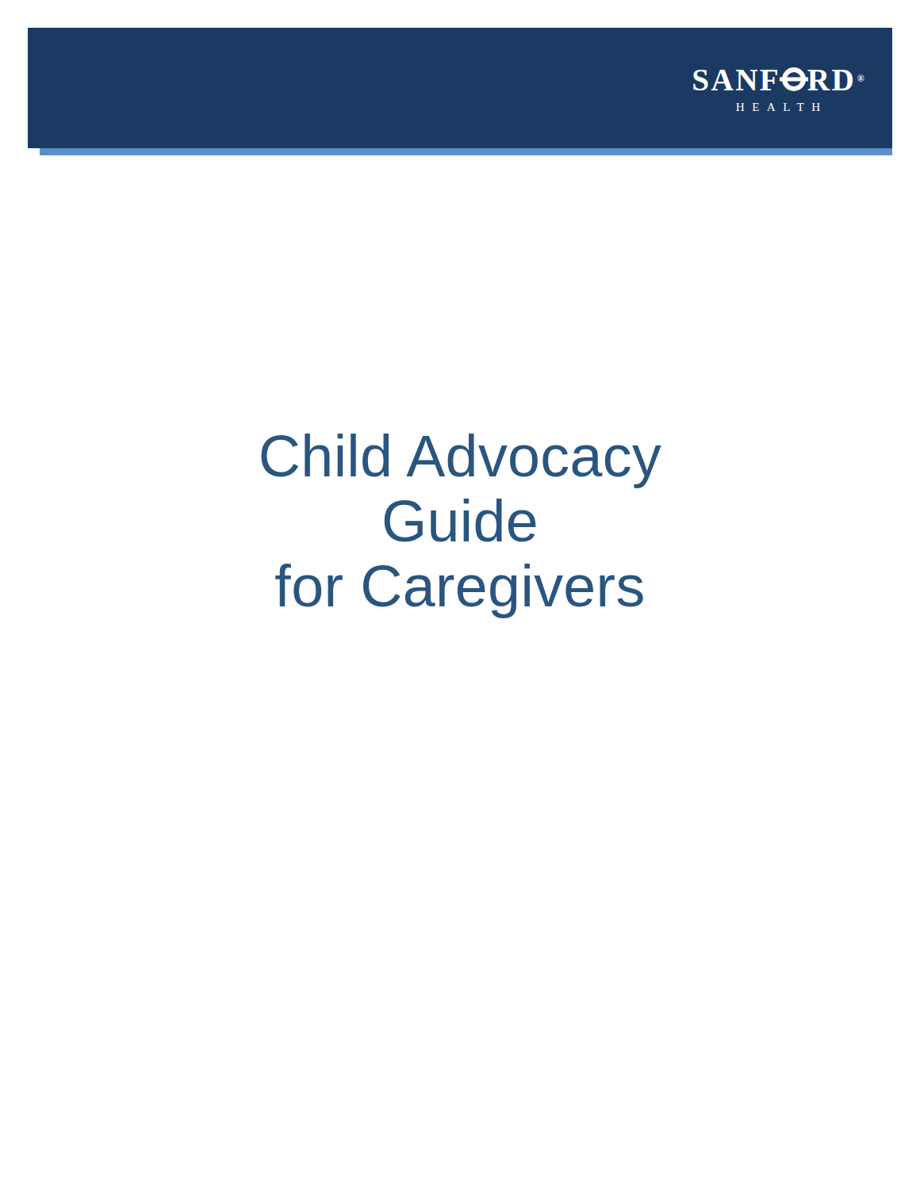SANF RD®
Health
Child Advocacy Guide for Caregivers